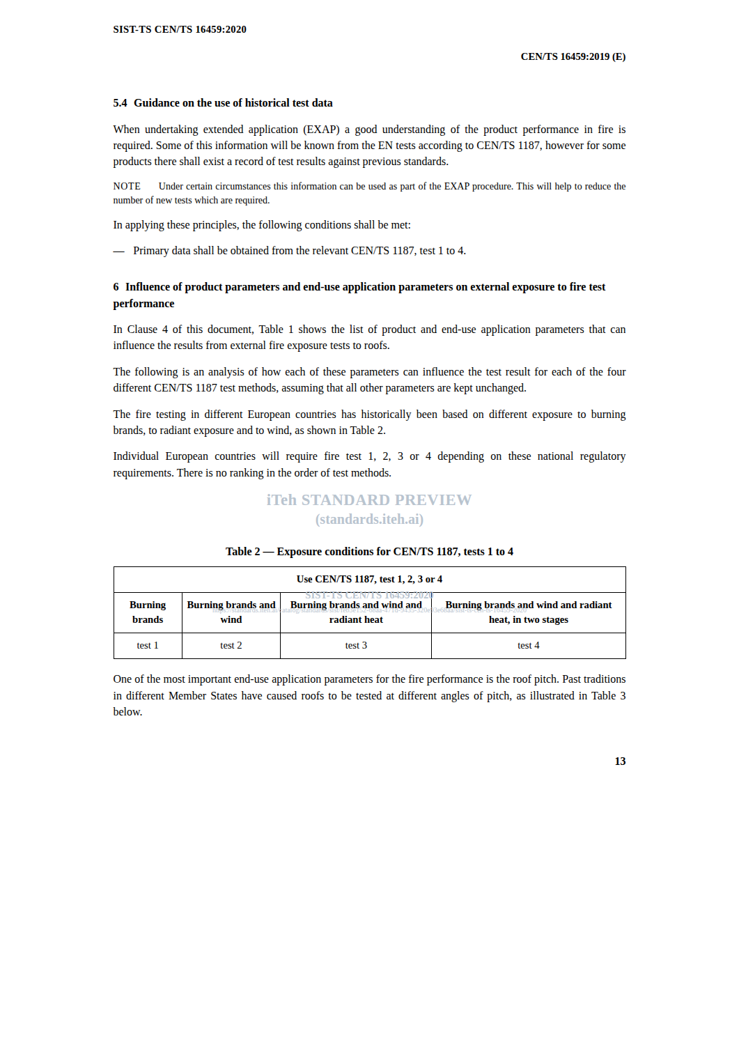SIST-TS CEN/TS 16459:2020
CEN/TS 16459:2019 (E)
5.4 Guidance on the use of historical test data
When undertaking extended application (EXAP) a good understanding of the product performance in fire is required. Some of this information will be known from the EN tests according to CEN/TS 1187, however for some products there shall exist a record of test results against previous standards.
NOTEUnder certain circumstances this information can be used as part of the EXAP procedure. This will help to reduce the number of new tests which are required.
In applying these principles, the following conditions shall be met:
Primary data shall be obtained from the relevant CEN/TS 1187, test 1 to 4.
6 Influence of product parameters and end-use application parameters on external exposure to fire test performance
In Clause 4 of this document, Table 1 shows the list of product and end-use application parameters that can influence the results from external fire exposure tests to roofs.
The following is an analysis of how each of these parameters can influence the test result for each of the four different CEN/TS 1187 test methods, assuming that all other parameters are kept unchanged.
The fire testing in different European countries has historically been based on different exposure to burning brands, to radiant exposure and to wind, as shown in Table 2.
Individual European countries will require fire test 1, 2, 3 or 4 depending on these national regulatory requirements. There is no ranking in the order of test methods.
iTeh STANDARD PREVIEW
(standards.iteh.ai)
Table 2 — Exposure conditions for CEN/TS 1187, tests 1 to 4
| Use CEN/TS 1187, test 1, 2, 3 or 4 |
| --- |
| Burning brands | Burning brands and wind | Burning brands and wind and radiant heat | Burning brands and wind and radiant heat, in two stages |
| test 1 | test 2 | test 3 | test 4 |
SIST-TS CEN/TS 16459:2020
https://standards.iteh.ai/catalog/standards/sist/feb3e152-68aa-471d-9435-320e93e68aa/sist-ts-cen-ts-16459-2020
One of the most important end-use application parameters for the fire performance is the roof pitch. Past traditions in different Member States have caused roofs to be tested at different angles of pitch, as illustrated in Table 3 below.
13